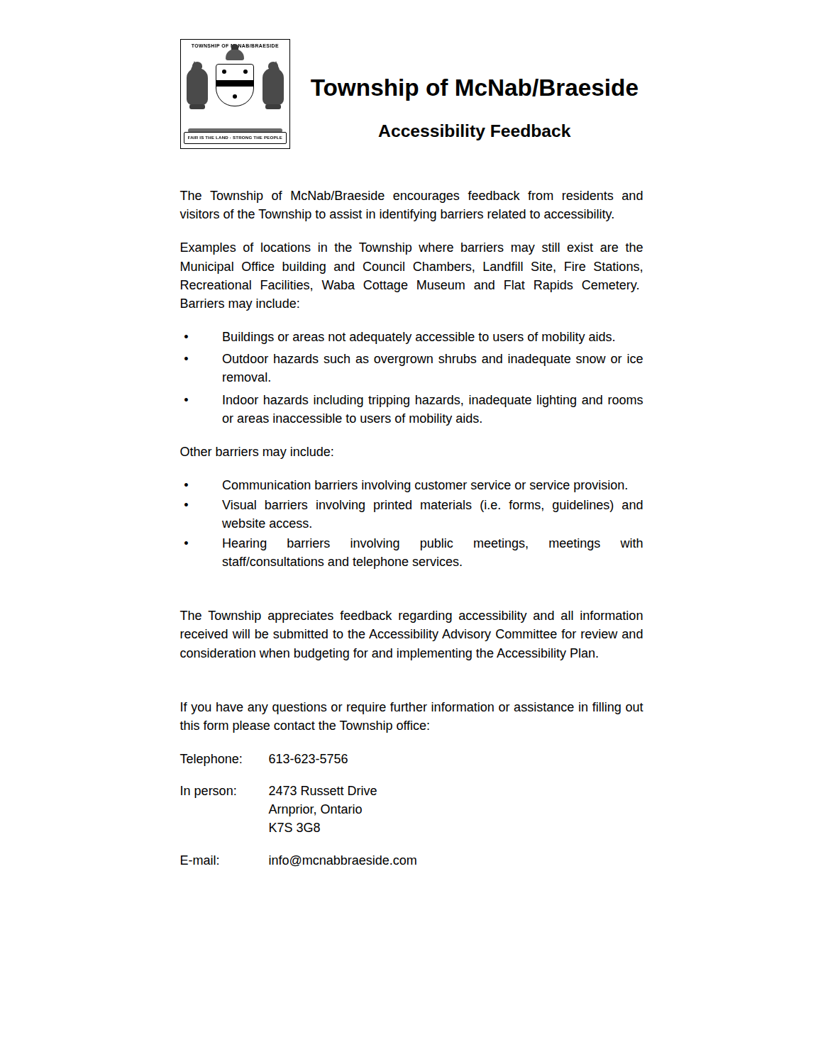TOWNSHIP OF McNAB/BRAESIDE
FAIR IS THE LAND · STRONG THE PEOPLE
Township of McNab/Braeside
Accessibility Feedback
The Township of McNab/Braeside encourages feedback from residents and visitors of the Township to assist in identifying barriers related to accessibility.
Examples of locations in the Township where barriers may still exist are the Municipal Office building and Council Chambers, Landfill Site, Fire Stations, Recreational Facilities, Waba Cottage Museum and Flat Rapids Cemetery. Barriers may include:
Buildings or areas not adequately accessible to users of mobility aids.
Outdoor hazards such as overgrown shrubs and inadequate snow or ice removal.
Indoor hazards including tripping hazards, inadequate lighting and rooms or areas inaccessible to users of mobility aids.
Other barriers may include:
Communication barriers involving customer service or service provision.
Visual barriers involving printed materials (i.e. forms, guidelines) and website access.
Hearing barriers involving public meetings, meetings with staff/consultations and telephone services.
The Township appreciates feedback regarding accessibility and all information received will be submitted to the Accessibility Advisory Committee for review and consideration when budgeting for and implementing the Accessibility Plan.
If you have any questions or require further information or assistance in filling out this form please contact the Township office:
Telephone:
613-623-5756
In person:
2473 Russett Drive Arnprior, Ontario K7S 3G8
E-mail:
info@mcnabbraeside.com